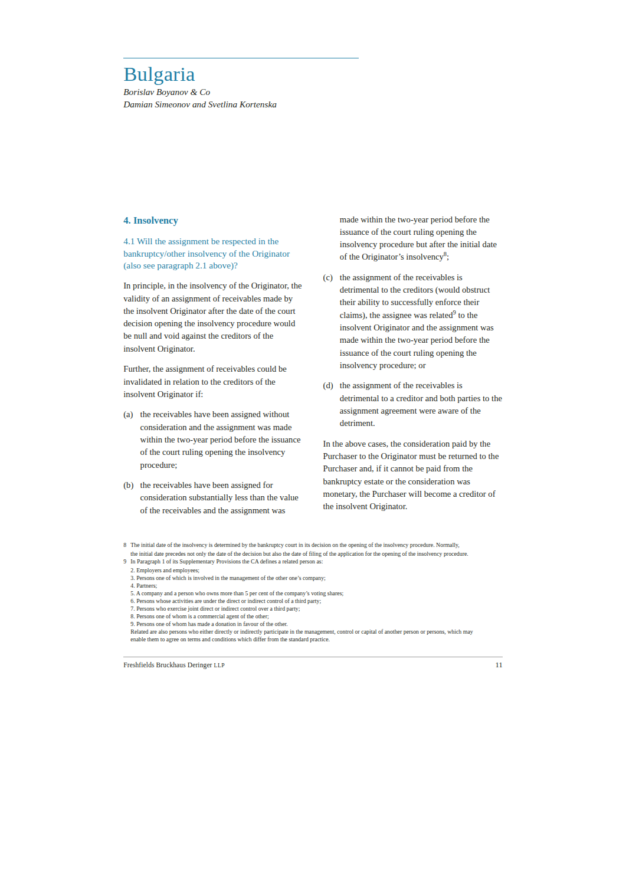Bulgaria
Borislav Boyanov & Co
Damian Simeonov and Svetlina Kortenska
4. Insolvency
4.1 Will the assignment be respected in the bankruptcy/other insolvency of the Originator (also see paragraph 2.1 above)?
In principle, in the insolvency of the Originator, the validity of an assignment of receivables made by the insolvent Originator after the date of the court decision opening the insolvency procedure would be null and void against the creditors of the insolvent Originator.
Further, the assignment of receivables could be invalidated in relation to the creditors of the insolvent Originator if:
(a) the receivables have been assigned without consideration and the assignment was made within the two-year period before the issuance of the court ruling opening the insolvency procedure;
(b) the receivables have been assigned for consideration substantially less than the value of the receivables and the assignment was made within the two-year period before the issuance of the court ruling opening the insolvency procedure but after the initial date of the Originator’s insolvency8;
(c) the assignment of the receivables is detrimental to the creditors (would obstruct their ability to successfully enforce their claims), the assignee was related9 to the insolvent Originator and the assignment was made within the two-year period before the issuance of the court ruling opening the insolvency procedure; or
(d) the assignment of the receivables is detrimental to a creditor and both parties to the assignment agreement were aware of the detriment.
In the above cases, the consideration paid by the Purchaser to the Originator must be returned to the Purchaser and, if it cannot be paid from the bankruptcy estate or the consideration was monetary, the Purchaser will become a creditor of the insolvent Originator.
8 The initial date of the insolvency is determined by the bankruptcy court in its decision on the opening of the insolvency procedure. Normally,
the initial date precedes not only the date of the decision but also the date of filing of the application for the opening of the insolvency procedure.
9 In Paragraph 1 of its Supplementary Provisions the CA defines a related person as:
2. Employers and employees;
3. Persons one of which is involved in the management of the other one’s company;
4. Partners;
5. A company and a person who owns more than 5 per cent of the company’s voting shares;
6. Persons whose activities are under the direct or indirect control of a third party;
7. Persons who exercise joint direct or indirect control over a third party;
8. Persons one of whom is a commercial agent of the other;
9. Persons one of whom has made a donation in favour of the other.
Related are also persons who either directly or indirectly participate in the management, control or capital of another person or persons, which may
enable them to agree on terms and conditions which differ from the standard practice.
Freshfields Bruckhaus Deringer LLP
11